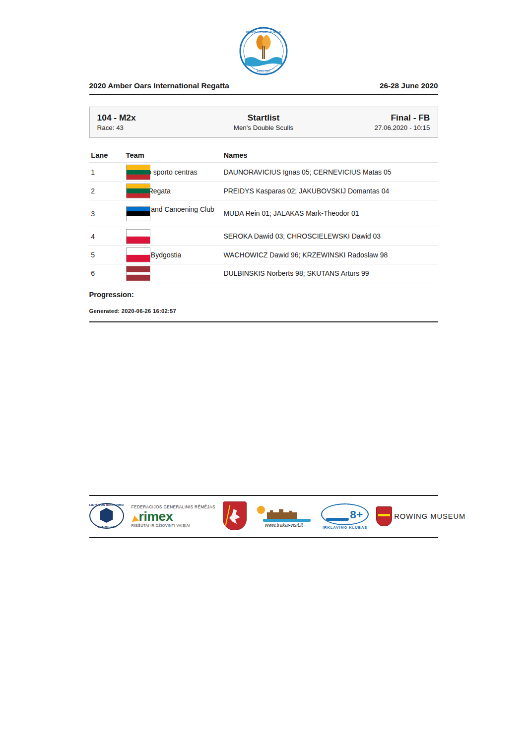REGATA GINTARINIAI IRKLAI ANNO 1961
2020 Amber Oars International Regatta
26-28 June 2020
104 - M2x
Race: 43
Startlist
Men's Double Sculls
Final - FB
27.06.2020 - 10:15
| Lane | Team | Names |
| --- | --- | --- |
| 1 | Birstono sporto centras | DAUNORAVICIUS Ignas 05; CERNEVICIUS Matas 05 |
| 2 | VMSC-Regata | PREIDYS Kasparas 02; JAKUBOVSKIJ Domantas 04 |
| 3 | Rowing and Canoening Club Tartu | MUDA Rein 01; JALAKAS Mark-Theodor 01 |
| 4 | Poland | SEROKA Dawid 03; CHROSCIELEWSKI Dawid 03 |
| 5 | LOTTO Bydgostia | WACHOWICZ Dawid 96; KRZEWINSKI Radoslaw 98 |
| 6 | Latvia | DULBINSKIS Norberts 98; SKUTANS Arturs 99 |
Progression:
Generated: 2020-06-26 16:02:57
LIETUVOS IRKLAVIMO
135 METAI
FEDERACIJOS GENERALINIS RĖMĖJAS
rimex
RIEŠUTAI IR DŽIOVINTI VAISIAI
www.trakai-visit.lt
8+
IRKLAVIMO KLUBAS
ROWING MUSEUM